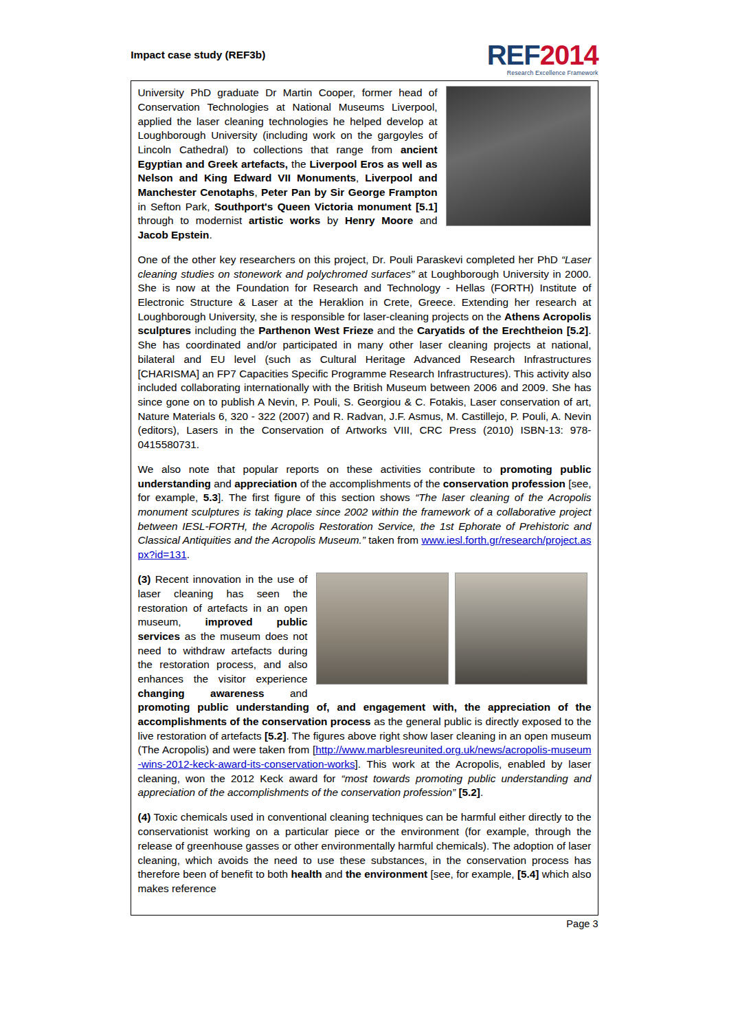Impact case study (REF3b)
REF2014
Research Excellence Framework
University PhD graduate Dr Martin Cooper, former head of Conservation Technologies at National Museums Liverpool, applied the laser cleaning technologies he helped develop at Loughborough University (including work on the gargoyles of Lincoln Cathedral) to collections that range from ancient Egyptian and Greek artefacts, the Liverpool Eros as well as Nelson and King Edward VII Monuments, Liverpool and Manchester Cenotaphs, Peter Pan by Sir George Frampton in Sefton Park, Southport's Queen Victoria monument [5.1] through to modernist artistic works by Henry Moore and Jacob Epstein.
One of the other key researchers on this project, Dr. Pouli Paraskevi completed her PhD “Laser cleaning studies on stonework and polychromed surfaces” at Loughborough University in 2000. She is now at the Foundation for Research and Technology - Hellas (FORTH) Institute of Electronic Structure & Laser at the Heraklion in Crete, Greece. Extending her research at Loughborough University, she is responsible for laser-cleaning projects on the Athens Acropolis sculptures including the Parthenon West Frieze and the Caryatids of the Erechtheion [5.2]. She has coordinated and/or participated in many other laser cleaning projects at national, bilateral and EU level (such as Cultural Heritage Advanced Research Infrastructures [CHARISMA] an FP7 Capacities Specific Programme Research Infrastructures). This activity also included collaborating internationally with the British Museum between 2006 and 2009. She has since gone on to publish A Nevin, P. Pouli, S. Georgiou & C. Fotakis, Laser conservation of art, Nature Materials 6, 320 - 322 (2007) and R. Radvan, J.F. Asmus, M. Castillejo, P. Pouli, A. Nevin (editors), Lasers in the Conservation of Artworks VIII, CRC Press (2010) ISBN-13: 978-0415580731.
We also note that popular reports on these activities contribute to promoting public understanding and appreciation of the accomplishments of the conservation profession [see, for example, 5.3]. The first figure of this section shows “The laser cleaning of the Acropolis monument sculptures is taking place since 2002 within the framework of a collaborative project between IESL-FORTH, the Acropolis Restoration Service, the 1st Ephorate of Prehistoric and Classical Antiquities and the Acropolis Museum.” taken from www.iesl.forth.gr/research/project.aspx?id=131.
(3) Recent innovation in the use of laser cleaning has seen the restoration of artefacts in an open museum, improved public services as the museum does not need to withdraw artefacts during the restoration process, and also enhances the visitor experience changing awareness and promoting public understanding of, and engagement with, the appreciation of the accomplishments of the conservation process as the general public is directly exposed to the live restoration of artefacts [5.2]. The figures above right show laser cleaning in an open museum (The Acropolis) and were taken from [http://www.marblesreunited.org.uk/news/acropolis-museum-wins-2012-keck-award-its-conservation-works]. This work at the Acropolis, enabled by laser cleaning, won the 2012 Keck award for “most towards promoting public understanding and appreciation of the accomplishments of the conservation profession” [5.2].
(4) Toxic chemicals used in conventional cleaning techniques can be harmful either directly to the conservationist working on a particular piece or the environment (for example, through the release of greenhouse gasses or other environmentally harmful chemicals). The adoption of laser cleaning, which avoids the need to use these substances, in the conservation process has therefore been of benefit to both health and the environment [see, for example, [5.4] which also makes reference
Page 3